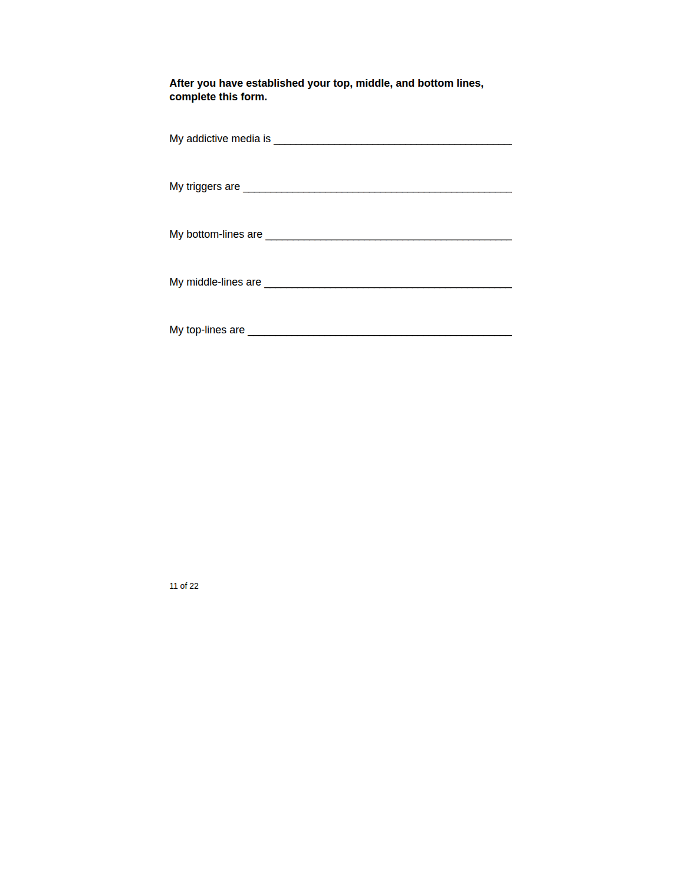After you have established your top, middle, and bottom lines, complete this form.
My addictive media is _______________________________________________________
My triggers are _______________________________________________________________________
My bottom-lines are _________________________________________________________________
My middle-lines are _________________________________________________________________
My top-lines are _____________________________________________________________________
11 of 22